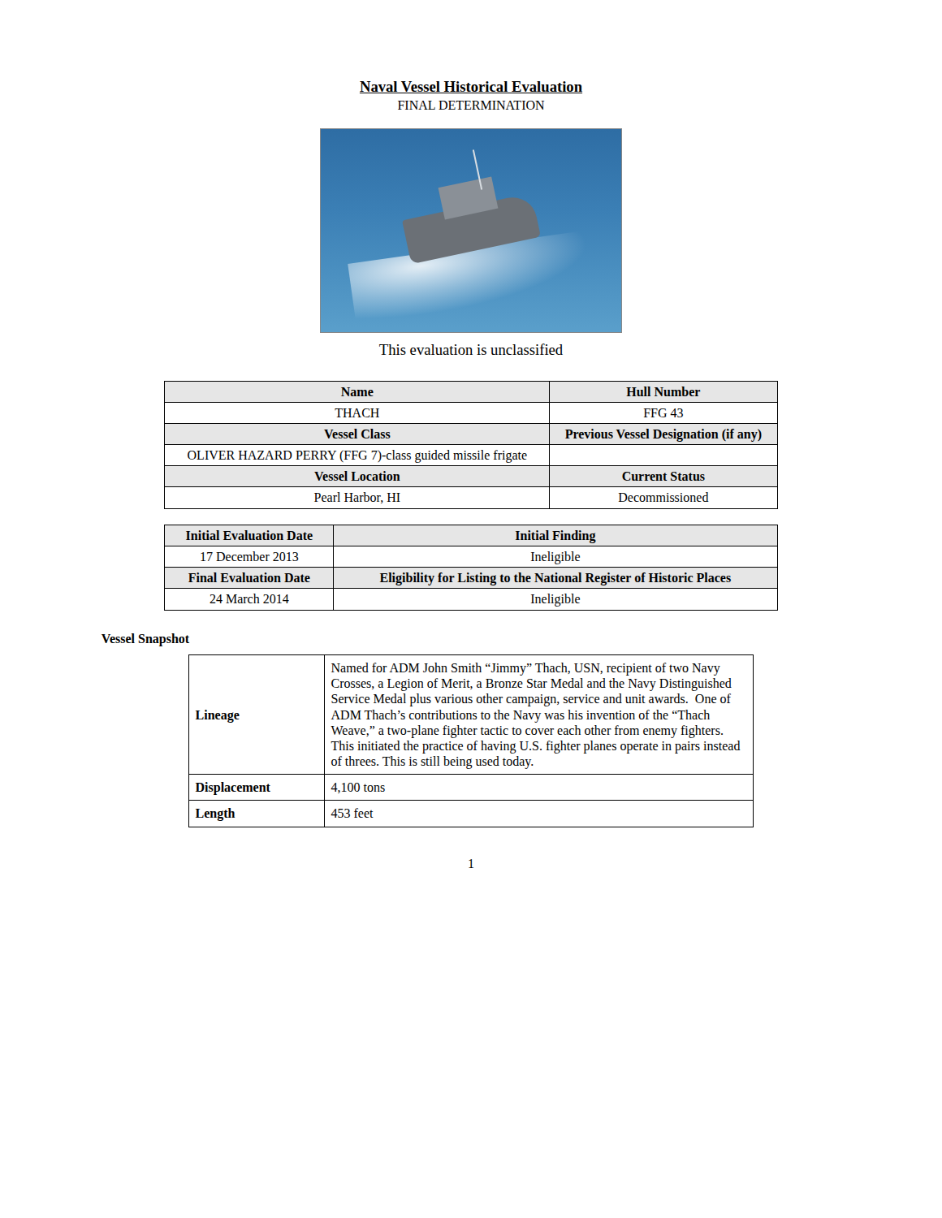Naval Vessel Historical Evaluation
FINAL DETERMINATION
This evaluation is unclassified
| Name | Hull Number |
| --- | --- |
| THACH | FFG 43 |
| Vessel Class | Previous Vessel Designation (if any) |
| OLIVER HAZARD PERRY (FFG 7)-class guided missile frigate | |
| Vessel Location | Current Status |
| Pearl Harbor, HI | Decommissioned |
| Initial Evaluation Date | Initial Finding |
| --- | --- |
| 17 December 2013 | Ineligible |
| Final Evaluation Date | Eligibility for Listing to the National Register of Historic Places |
| 24 March 2014 | Ineligible |
Vessel Snapshot
| Lineage | Named for ADM John Smith “Jimmy” Thach, USN, recipient of two Navy Crosses, a Legion of Merit, a Bronze Star Medal and the Navy Distinguished Service Medal plus various other campaign, service and unit awards. One of ADM Thach’s contributions to the Navy was his invention of the “Thach Weave,” a two-plane fighter tactic to cover each other from enemy fighters. This initiated the practice of having U.S. fighter planes operate in pairs instead of threes. This is still being used today. |
| Displacement | 4,100 tons |
| Length | 453 feet |
1